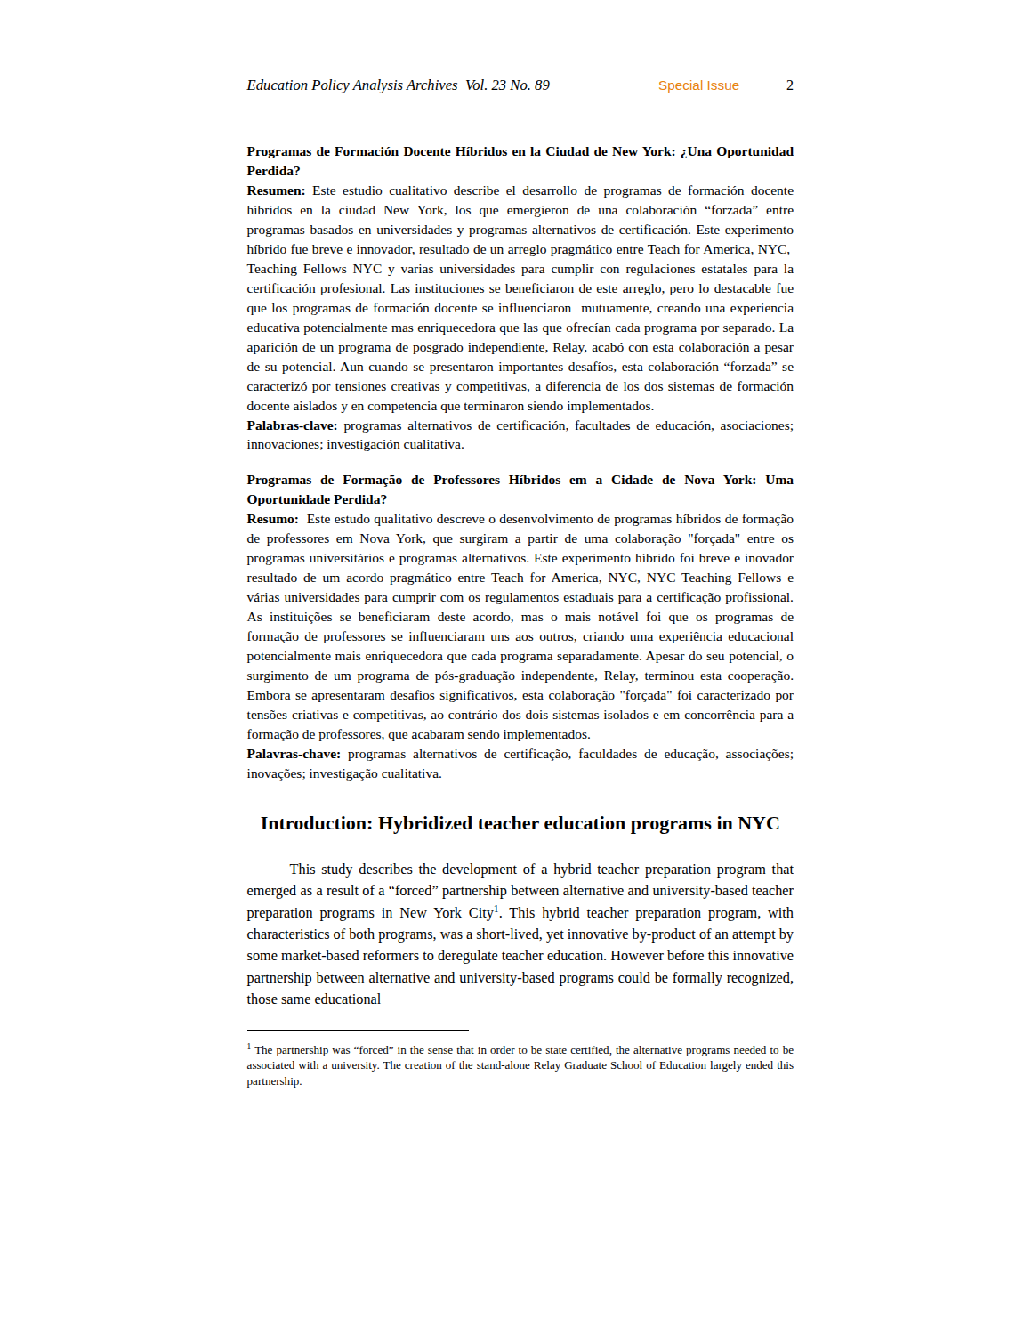Education Policy Analysis Archives Vol. 23 No. 89 Special Issue 2
Programas de Formación Docente Híbridos en la Ciudad de New York: ¿Una Oportunidad Perdida?
Resumen: Este estudio cualitativo describe el desarrollo de programas de formación docente híbridos en la ciudad New York, los que emergieron de una colaboración “forzada” entre programas basados en universidades y programas alternativos de certificación. Este experimento híbrido fue breve e innovador, resultado de un arreglo pragmático entre Teach for America, NYC, Teaching Fellows NYC y varias universidades para cumplir con regulaciones estatales para la certificación profesional. Las instituciones se beneficiaron de este arreglo, pero lo destacable fue que los programas de formación docente se influenciaron mutuamente, creando una experiencia educativa potencialmente mas enriquecedora que las que ofrecían cada programa por separado. La aparición de un programa de posgrado independiente, Relay, acabó con esta colaboración a pesar de su potencial. Aun cuando se presentaron importantes desafíos, esta colaboración “forzada” se caracterizó por tensiones creativas y competitivas, a diferencia de los dos sistemas de formación docente aislados y en competencia que terminaron siendo implementados.
Palabras-clave: programas alternativos de certificación, facultades de educación, asociaciones; innovaciones; investigación cualitativa.
Programas de Formação de Professores Híbridos em a Cidade de Nova York: Uma Oportunidade Perdida?
Resumo: Este estudo qualitativo descreve o desenvolvimento de programas híbridos de formação de professores em Nova York, que surgiram a partir de uma colaboração "forçada" entre os programas universitários e programas alternativos. Este experimento híbrido foi breve e inovador resultado de um acordo pragmático entre Teach for America, NYC, NYC Teaching Fellows e várias universidades para cumprir com os regulamentos estaduais para a certificação profissional. As instituições se beneficiaram deste acordo, mas o mais notável foi que os programas de formação de professores se influenciaram uns aos outros, criando uma experiência educacional potencialmente mais enriquecedora que cada programa separadamente. Apesar do seu potencial, o surgimento de um programa de pós-graduação independente, Relay, terminou esta cooperação. Embora se apresentaram desafios significativos, esta colaboração "forçada" foi caracterizado por tensões criativas e competitivas, ao contrário dos dois sistemas isolados e em concorrência para a formação de professores, que acabaram sendo implementados.
Palavras-chave: programas alternativos de certificação, faculdades de educação, associações; inovações; investigação cualitativa.
Introduction: Hybridized teacher education programs in NYC
This study describes the development of a hybrid teacher preparation program that emerged as a result of a “forced” partnership between alternative and university-based teacher preparation programs in New York City1. This hybrid teacher preparation program, with characteristics of both programs, was a short-lived, yet innovative by-product of an attempt by some market-based reformers to deregulate teacher education. However before this innovative partnership between alternative and university-based programs could be formally recognized, those same educational
1 The partnership was “forced” in the sense that in order to be state certified, the alternative programs needed to be associated with a university. The creation of the stand-alone Relay Graduate School of Education largely ended this partnership.